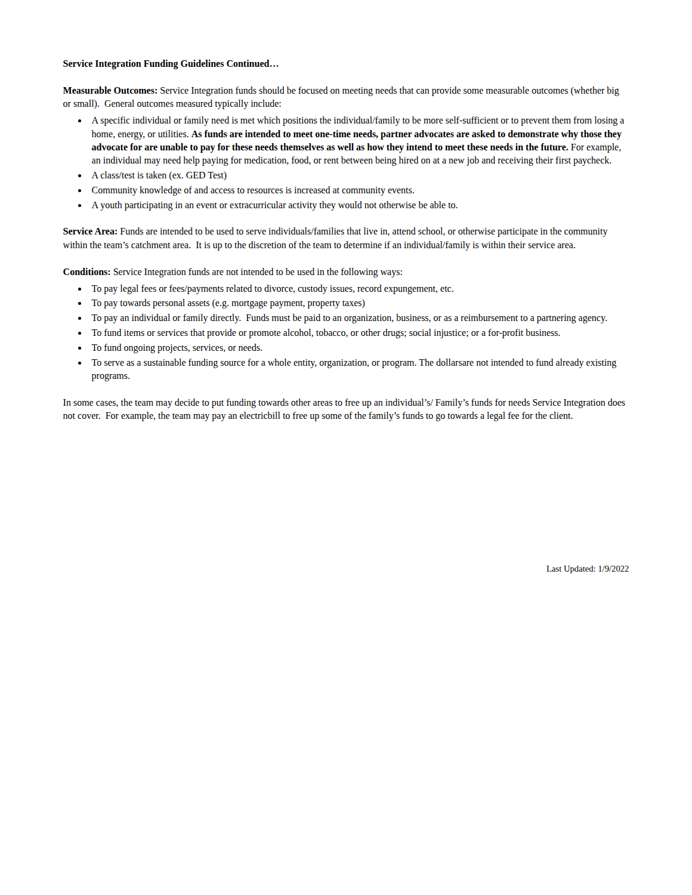Service Integration Funding Guidelines Continued…
Measurable Outcomes: Service Integration funds should be focused on meeting needs that can provide some measurable outcomes (whether big or small). General outcomes measured typically include:
A specific individual or family need is met which positions the individual/family to be more self-sufficient or to prevent them from losing a home, energy, or utilities. As funds are intended to meet one-time needs, partner advocates are asked to demonstrate why those they advocate for are unable to pay for these needs themselves as well as how they intend to meet these needs in the future. For example, an individual may need help paying for medication, food, or rent between being hired on at a new job and receiving their first paycheck.
A class/test is taken (ex. GED Test)
Community knowledge of and access to resources is increased at community events.
A youth participating in an event or extracurricular activity they would not otherwise be able to.
Service Area: Funds are intended to be used to serve individuals/families that live in, attend school, or otherwise participate in the community within the team’s catchment area. It is up to the discretion of the team to determine if an individual/family is within their service area.
Conditions: Service Integration funds are not intended to be used in the following ways:
To pay legal fees or fees/payments related to divorce, custody issues, record expungement, etc.
To pay towards personal assets (e.g. mortgage payment, property taxes)
To pay an individual or family directly. Funds must be paid to an organization, business, or as a reimbursement to a partnering agency.
To fund items or services that provide or promote alcohol, tobacco, or other drugs; social injustice; or a for-profit business.
To fund ongoing projects, services, or needs.
To serve as a sustainable funding source for a whole entity, organization, or program. The dollarsare not intended to fund already existing programs.
In some cases, the team may decide to put funding towards other areas to free up an individual’s/ Family’s funds for needs Service Integration does not cover. For example, the team may pay an electricbill to free up some of the family’s funds to go towards a legal fee for the client.
Last Updated: 1/9/2022